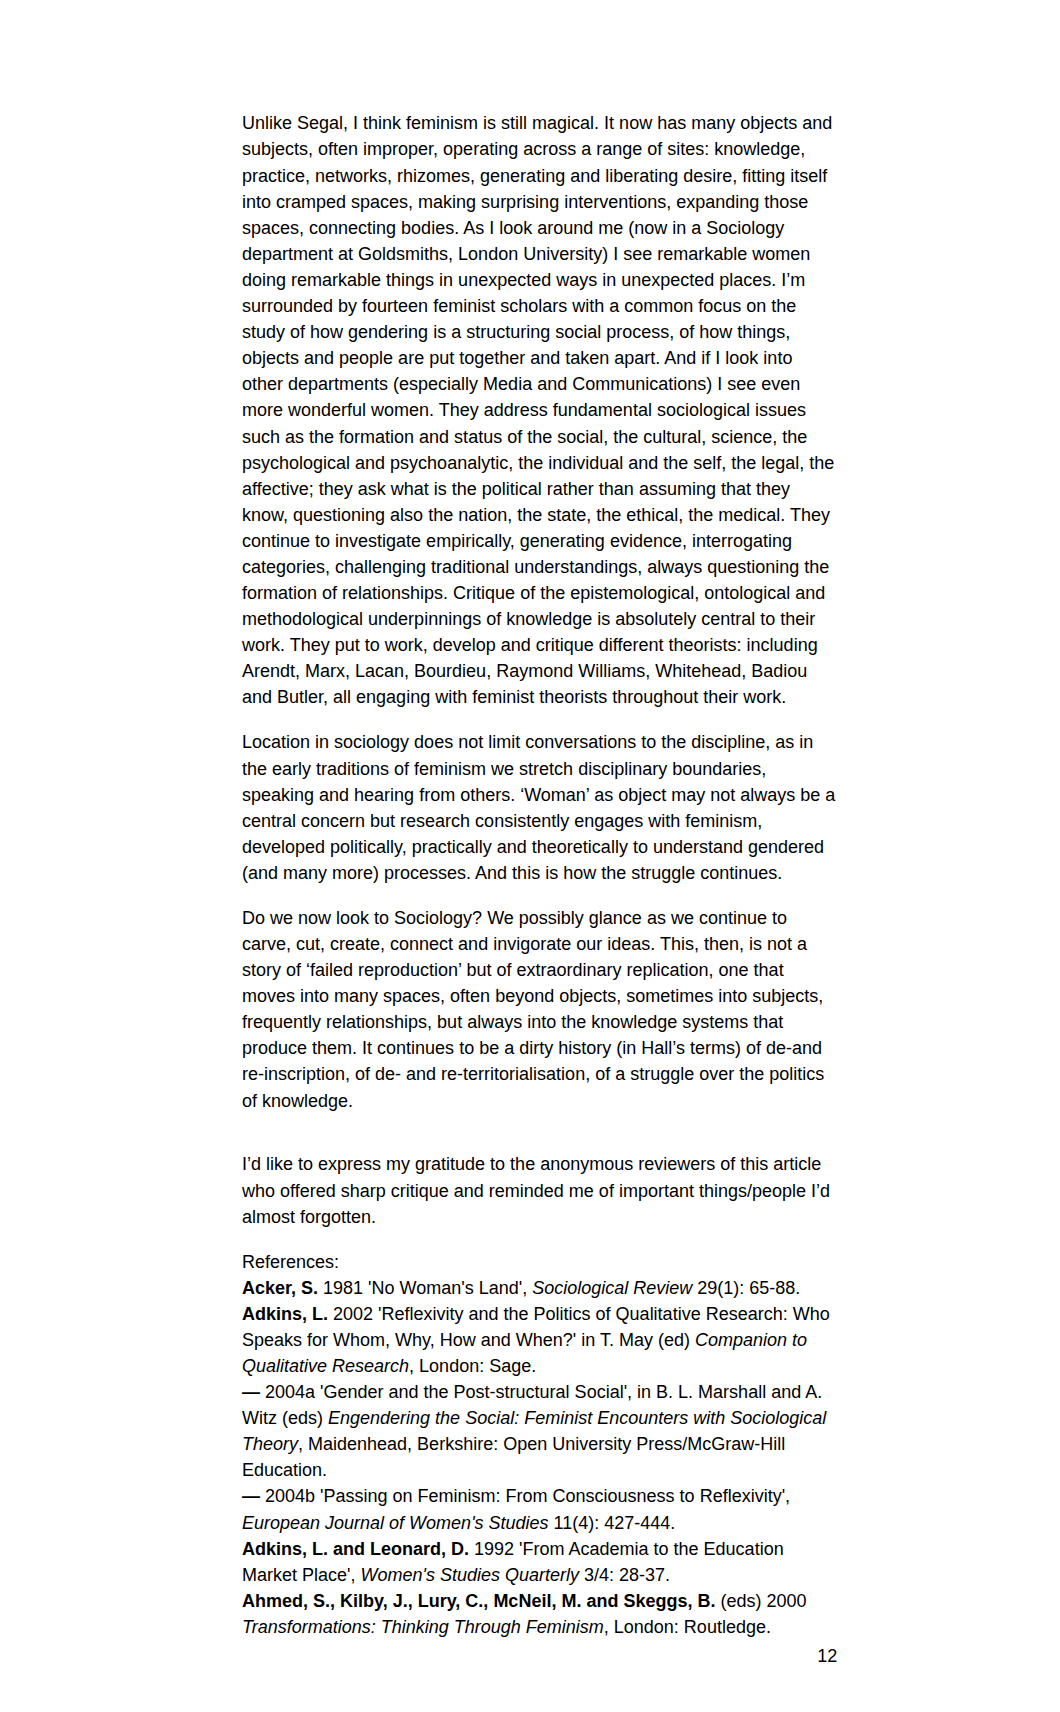Unlike Segal, I think feminism is still magical. It now has many objects and subjects, often improper, operating across a range of sites: knowledge, practice, networks, rhizomes, generating and liberating desire, fitting itself into cramped spaces, making surprising interventions, expanding those spaces, connecting bodies. As I look around me (now in a Sociology department at Goldsmiths, London University) I see remarkable women doing remarkable things in unexpected ways in unexpected places. I’m surrounded by fourteen feminist scholars with a common focus on the study of how gendering is a structuring social process, of how things, objects and people are put together and taken apart. And if I look into other departments (especially Media and Communications) I see even more wonderful women. They address fundamental sociological issues such as the formation and status of the social, the cultural, science, the psychological and psychoanalytic, the individual and the self, the legal, the affective; they ask what is the political rather than assuming that they know, questioning also the nation, the state, the ethical, the medical. They continue to investigate empirically, generating evidence, interrogating categories, challenging traditional understandings, always questioning the formation of relationships. Critique of the epistemological, ontological and methodological underpinnings of knowledge is absolutely central to their work. They put to work, develop and critique different theorists: including Arendt, Marx, Lacan, Bourdieu, Raymond Williams, Whitehead, Badiou and Butler, all engaging with feminist theorists throughout their work.
Location in sociology does not limit conversations to the discipline, as in the early traditions of feminism we stretch disciplinary boundaries, speaking and hearing from others. ‘Woman’ as object may not always be a central concern but research consistently engages with feminism, developed politically, practically and theoretically to understand gendered (and many more) processes. And this is how the struggle continues.
Do we now look to Sociology? We possibly glance as we continue to carve, cut, create, connect and invigorate our ideas. This, then, is not a story of ‘failed reproduction’ but of extraordinary replication, one that moves into many spaces, often beyond objects, sometimes into subjects, frequently relationships, but always into the knowledge systems that produce them. It continues to be a dirty history (in Hall’s terms) of de-and re-inscription, of de- and re-territorialisation, of a struggle over the politics of knowledge.
I’d like to express my gratitude to the anonymous reviewers of this article who offered sharp critique and reminded me of important things/people I’d almost forgotten.
References:
Acker, S. 1981 'No Woman's Land', Sociological Review 29(1): 65-88.
Adkins, L. 2002 'Reflexivity and the Politics of Qualitative Research: Who Speaks for Whom, Why, How and When?' in T. May (ed) Companion to Qualitative Research, London: Sage.
— 2004a 'Gender and the Post-structural Social', in B. L. Marshall and A. Witz (eds) Engendering the Social: Feminist Encounters with Sociological Theory, Maidenhead, Berkshire: Open University Press/McGraw-Hill Education.
— 2004b 'Passing on Feminism: From Consciousness to Reflexivity', European Journal of Women's Studies 11(4): 427-444.
Adkins, L. and Leonard, D. 1992 'From Academia to the Education Market Place', Women's Studies Quarterly 3/4: 28-37.
Ahmed, S., Kilby, J., Lury, C., McNeil, M. and Skeggs, B. (eds) 2000 Transformations: Thinking Through Feminism, London: Routledge.
12